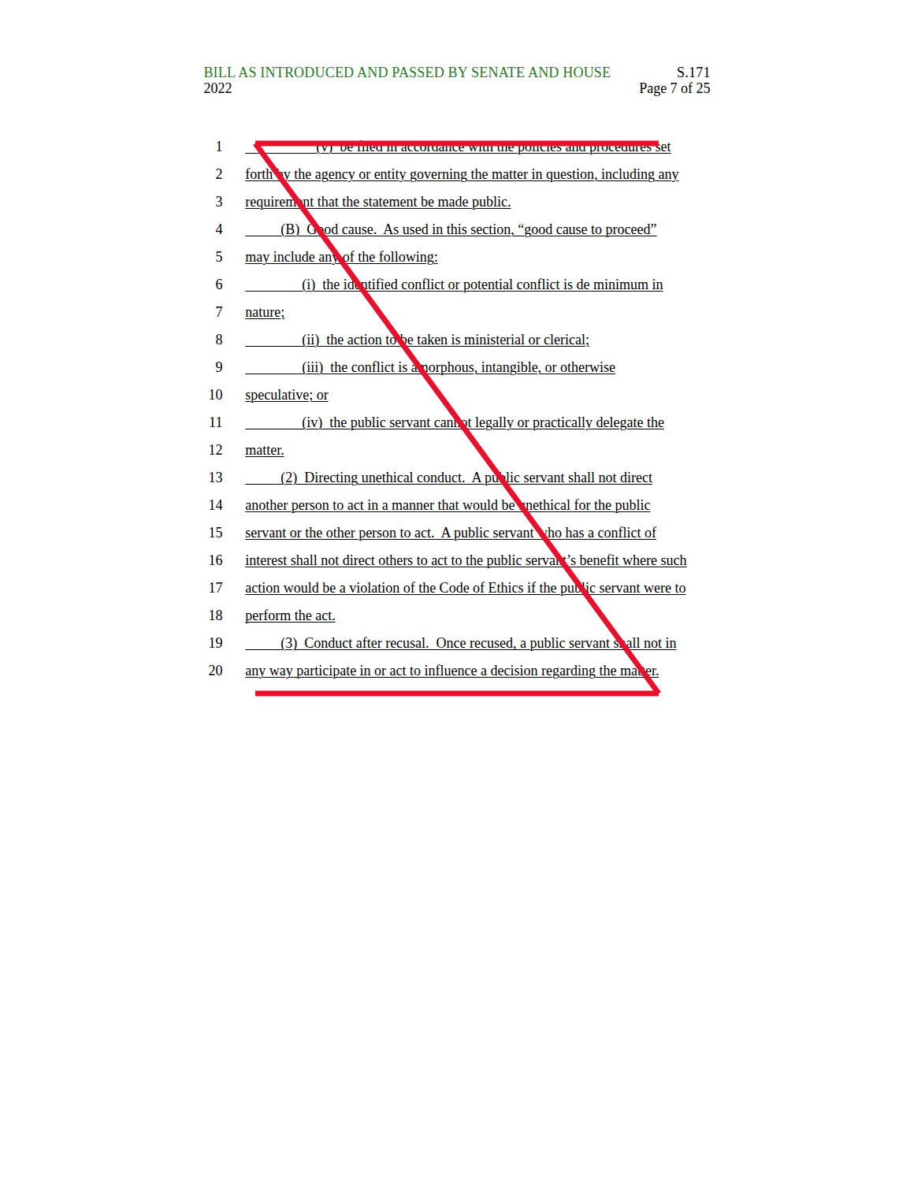BILL AS INTRODUCED AND PASSED BY SENATE AND HOUSE S.171
2022 Page 7 of 25
1 (v) be filed in accordance with the policies and procedures set
2 forth by the agency or entity governing the matter in question, including any
3 requirement that the statement be made public.
4 (B) Good cause. As used in this section, “good cause to proceed”
5 may include any of the following:
6 (i) the identified conflict or potential conflict is de minimum in
7 nature;
8 (ii) the action to be taken is ministerial or clerical;
9 (iii) the conflict is amorphous, intangible, or otherwise
10 speculative; or
11 (iv) the public servant cannot legally or practically delegate the
12 matter.
13 (2) Directing unethical conduct. A public servant shall not direct
14 another person to act in a manner that would be unethical for the public
15 servant or the other person to act. A public servant who has a conflict of
16 interest shall not direct others to act to the public servant’s benefit where such
17 action would be a violation of the Code of Ethics if the public servant were to
18 perform the act.
19 (3) Conduct after recusal. Once recused, a public servant shall not in
20 any way participate in or act to influence a decision regarding the matter.